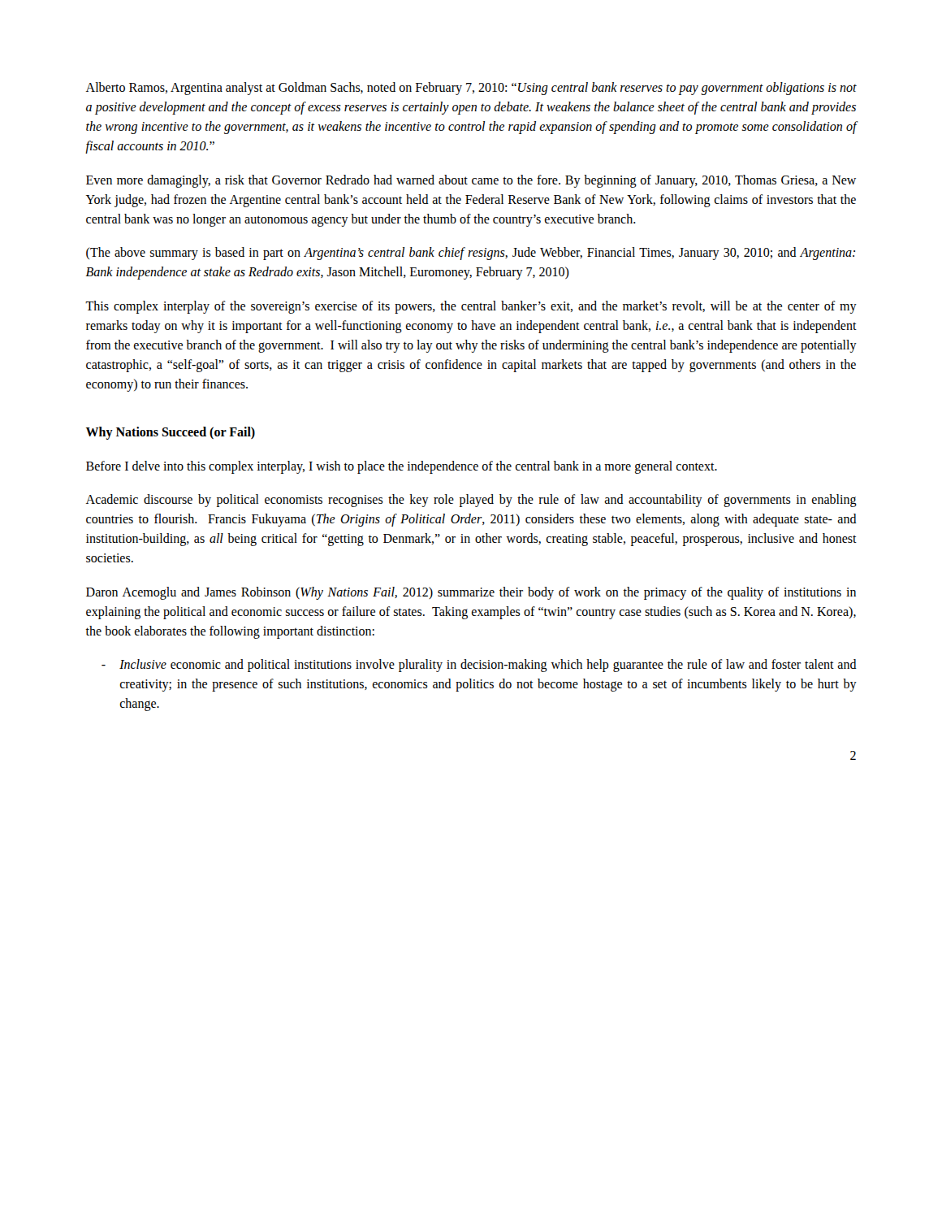Alberto Ramos, Argentina analyst at Goldman Sachs, noted on February 7, 2010: “Using central bank reserves to pay government obligations is not a positive development and the concept of excess reserves is certainly open to debate. It weakens the balance sheet of the central bank and provides the wrong incentive to the government, as it weakens the incentive to control the rapid expansion of spending and to promote some consolidation of fiscal accounts in 2010.”
Even more damagingly, a risk that Governor Redrado had warned about came to the fore. By beginning of January, 2010, Thomas Griesa, a New York judge, had frozen the Argentine central bank’s account held at the Federal Reserve Bank of New York, following claims of investors that the central bank was no longer an autonomous agency but under the thumb of the country’s executive branch.
(The above summary is based in part on Argentina’s central bank chief resigns, Jude Webber, Financial Times, January 30, 2010; and Argentina: Bank independence at stake as Redrado exits, Jason Mitchell, Euromoney, February 7, 2010)
This complex interplay of the sovereign’s exercise of its powers, the central banker’s exit, and the market’s revolt, will be at the center of my remarks today on why it is important for a well-functioning economy to have an independent central bank, i.e., a central bank that is independent from the executive branch of the government. I will also try to lay out why the risks of undermining the central bank’s independence are potentially catastrophic, a “self-goal” of sorts, as it can trigger a crisis of confidence in capital markets that are tapped by governments (and others in the economy) to run their finances.
Why Nations Succeed (or Fail)
Before I delve into this complex interplay, I wish to place the independence of the central bank in a more general context.
Academic discourse by political economists recognises the key role played by the rule of law and accountability of governments in enabling countries to flourish. Francis Fukuyama (The Origins of Political Order, 2011) considers these two elements, along with adequate state- and institution-building, as all being critical for “getting to Denmark,” or in other words, creating stable, peaceful, prosperous, inclusive and honest societies.
Daron Acemoglu and James Robinson (Why Nations Fail, 2012) summarize their body of work on the primacy of the quality of institutions in explaining the political and economic success or failure of states. Taking examples of “twin” country case studies (such as S. Korea and N. Korea), the book elaborates the following important distinction:
Inclusive economic and political institutions involve plurality in decision-making which help guarantee the rule of law and foster talent and creativity; in the presence of such institutions, economics and politics do not become hostage to a set of incumbents likely to be hurt by change.
2